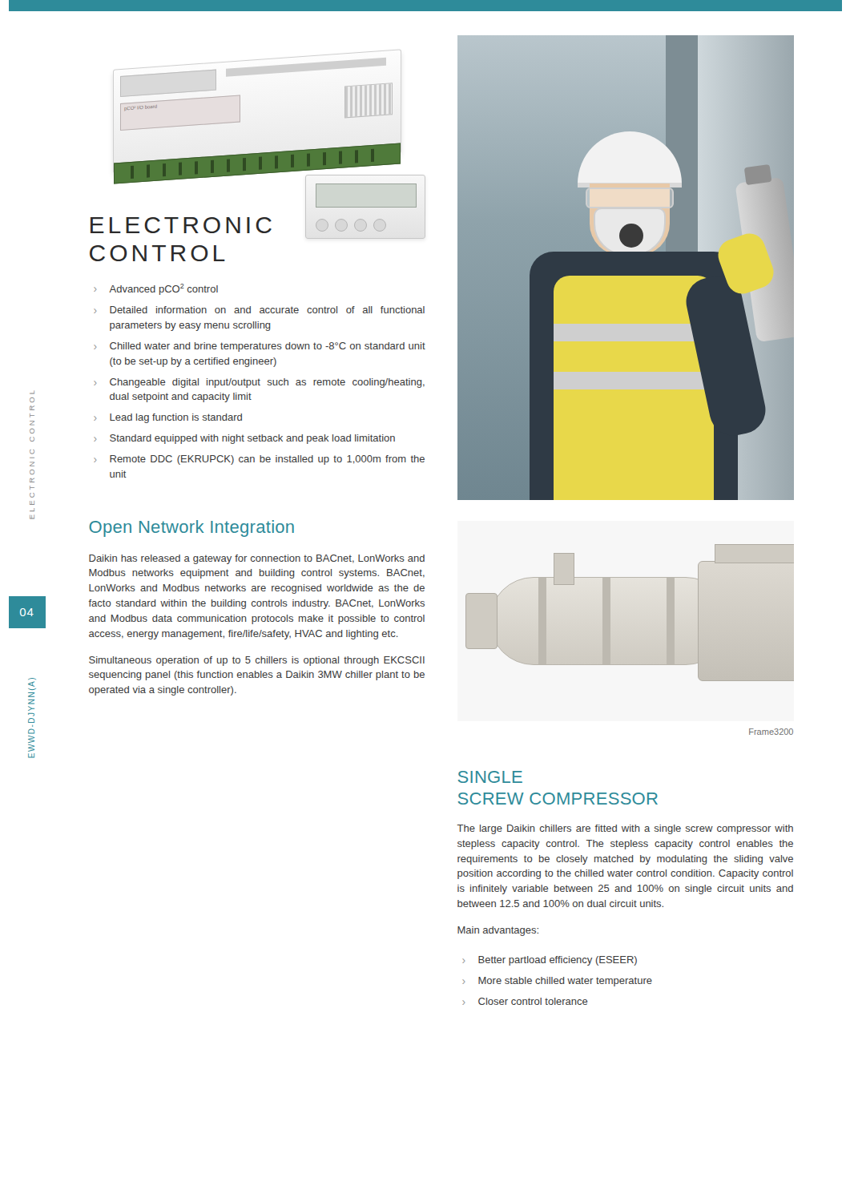Electronic Control
04
EWWD-DJYNN(A)
pCO² I/O board
ELECTRONICCONTROL
Advanced pCO2 control
Detailed information on and accurate control of all functional parameters by easy menu scrolling
Chilled water and brine temperatures down to -8°C on standard unit (to be set-up by a certified engineer)
Changeable digital input/output such as remote cooling/heating, dual setpoint and capacity limit
Lead lag function is standard
Standard equipped with night setback and peak load limitation
Remote DDC (EKRUPCK) can be installed up to 1,000m from the unit
Open Network Integration
Daikin has released a gateway for connection to BACnet, LonWorks and Modbus networks equipment and building control systems. BACnet, LonWorks and Modbus networks are recognised worldwide as the de facto standard within the building controls industry. BACnet, LonWorks and Modbus data communication protocols make it possible to control access, energy management, fire/life/safety, HVAC and lighting etc.
Simultaneous operation of up to 5 chillers is optional through EKCSCII sequencing panel (this function enables a Daikin 3MW chiller plant to be operated via a single controller).
Frame3200
SINGLE SCREW COMPRESSOR
The large Daikin chillers are fitted with a single screw compressor with stepless capacity control. The stepless capacity control enables the requirements to be closely matched by modulating the sliding valve position according to the chilled water control condition. Capacity control is infinitely variable between 25 and 100% on single circuit units and between 12.5 and 100% on dual circuit units.
Main advantages:
Better partload efficiency (ESEER)
More stable chilled water temperature
Closer control tolerance